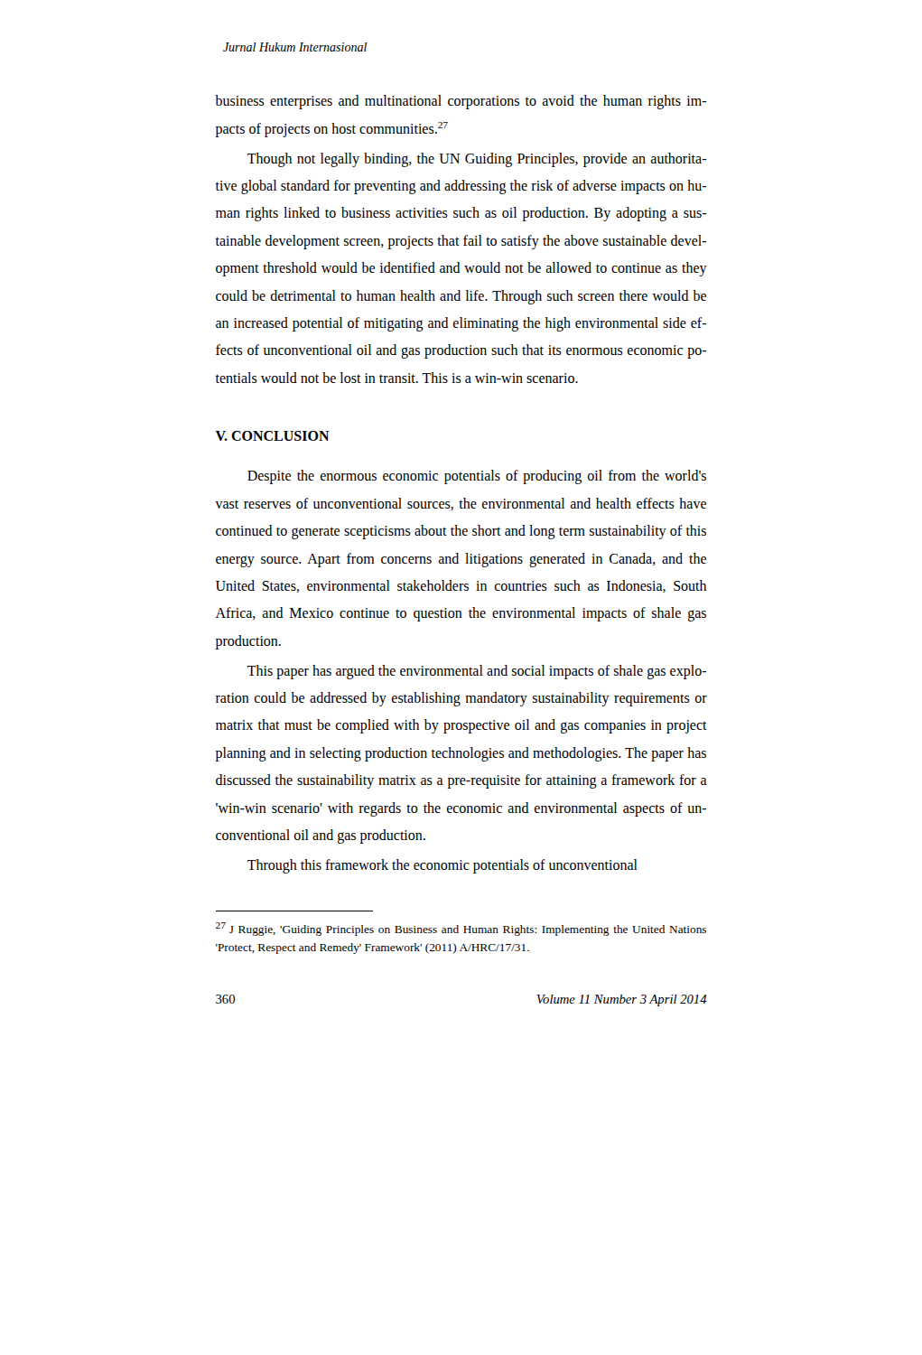Jurnal Hukum Internasional
business enterprises and multinational corporations to avoid the human rights impacts of projects on host communities.27
Though not legally binding, the UN Guiding Principles, provide an authoritative global standard for preventing and addressing the risk of adverse impacts on human rights linked to business activities such as oil production. By adopting a sustainable development screen, projects that fail to satisfy the above sustainable development threshold would be identified and would not be allowed to continue as they could be detrimental to human health and life. Through such screen there would be an increased potential of mitigating and eliminating the high environmental side effects of unconventional oil and gas production such that its enormous economic potentials would not be lost in transit. This is a win-win scenario.
V. CONCLUSION
Despite the enormous economic potentials of producing oil from the world's vast reserves of unconventional sources, the environmental and health effects have continued to generate scepticisms about the short and long term sustainability of this energy source. Apart from concerns and litigations generated in Canada, and the United States, environmental stakeholders in countries such as Indonesia, South Africa, and Mexico continue to question the environmental impacts of shale gas production.
This paper has argued the environmental and social impacts of shale gas exploration could be addressed by establishing mandatory sustainability requirements or matrix that must be complied with by prospective oil and gas companies in project planning and in selecting production technologies and methodologies. The paper has discussed the sustainability matrix as a pre-requisite for attaining a framework for a 'win-win scenario' with regards to the economic and environmental aspects of unconventional oil and gas production.
Through this framework the economic potentials of unconventional
27J Ruggie, 'Guiding Principles on Business and Human Rights: Implementing the United Nations 'Protect, Respect and Remedy' Framework' (2011) A/HRC/17/31.
360 Volume 11 Number 3 April 2014